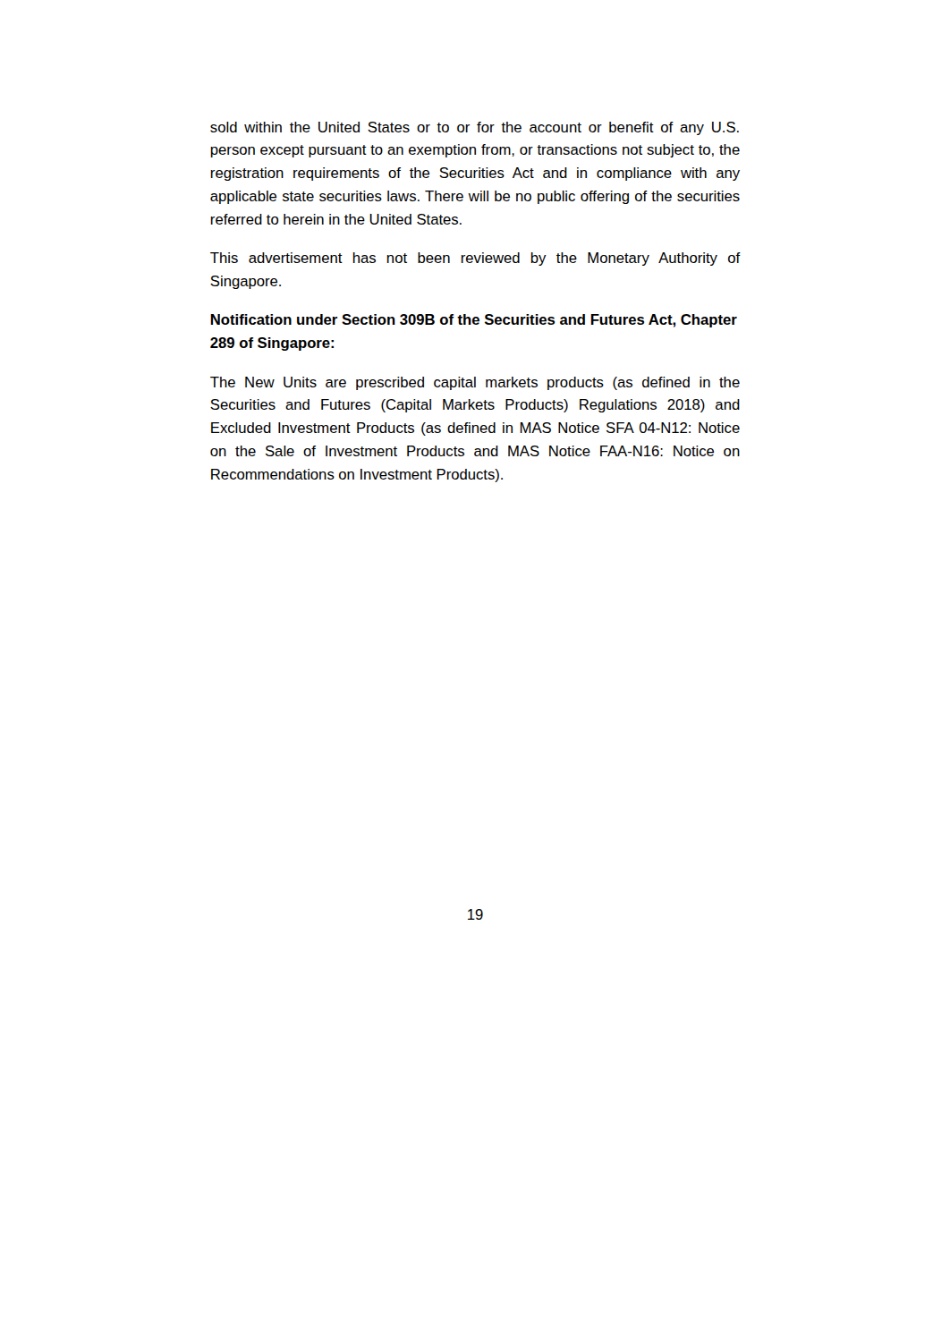sold within the United States or to or for the account or benefit of any U.S. person except pursuant to an exemption from, or transactions not subject to, the registration requirements of the Securities Act and in compliance with any applicable state securities laws. There will be no public offering of the securities referred to herein in the United States.
This advertisement has not been reviewed by the Monetary Authority of Singapore.
Notification under Section 309B of the Securities and Futures Act, Chapter 289 of Singapore:
The New Units are prescribed capital markets products (as defined in the Securities and Futures (Capital Markets Products) Regulations 2018) and Excluded Investment Products (as defined in MAS Notice SFA 04-N12: Notice on the Sale of Investment Products and MAS Notice FAA-N16: Notice on Recommendations on Investment Products).
19